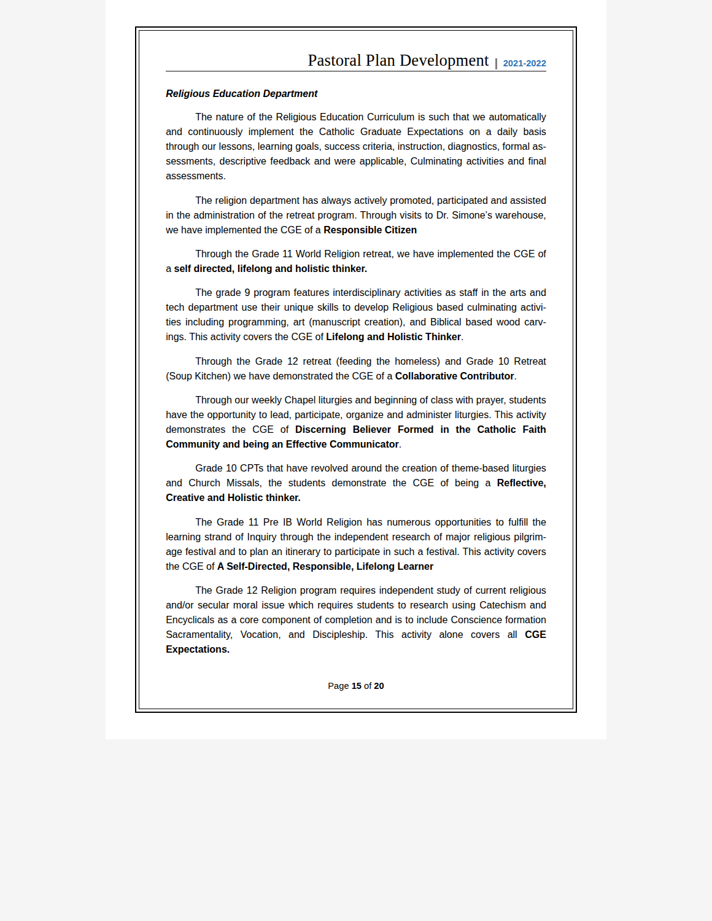Pastoral Plan Development
2021-2022
Religious Education Department
The nature of the Religious Education Curriculum is such that we automatically and continuously implement the Catholic Graduate Expectations on a daily basis through our lessons, learning goals, success criteria, instruction, diagnostics, formal assessments, descriptive feedback and were applicable, Culminating activities and final assessments.
The religion department has always actively promoted, participated and assisted in the administration of the retreat program. Through visits to Dr. Simone’s warehouse, we have implemented the CGE of a Responsible Citizen
Through the Grade 11 World Religion retreat, we have implemented the CGE of a self directed, lifelong and holistic thinker.
The grade 9 program features interdisciplinary activities as staff in the arts and tech department use their unique skills to develop Religious based culminating activities including programming, art (manuscript creation), and Biblical based wood carvings. This activity covers the CGE of Lifelong and Holistic Thinker.
Through the Grade 12 retreat (feeding the homeless) and Grade 10 Retreat (Soup Kitchen) we have demonstrated the CGE of a Collaborative Contributor.
Through our weekly Chapel liturgies and beginning of class with prayer, students have the opportunity to lead, participate, organize and administer liturgies. This activity demonstrates the CGE of Discerning Believer Formed in the Catholic Faith Community and being an Effective Communicator.
Grade 10 CPTs that have revolved around the creation of theme-based liturgies and Church Missals, the students demonstrate the CGE of being a Reflective, Creative and Holistic thinker.
The Grade 11 Pre IB World Religion has numerous opportunities to fulfill the learning strand of Inquiry through the independent research of major religious pilgrimage festival and to plan an itinerary to participate in such a festival. This activity covers the CGE of A Self-Directed, Responsible, Lifelong Learner
The Grade 12 Religion program requires independent study of current religious and/or secular moral issue which requires students to research using Catechism and Encyclicals as a core component of completion and is to include Conscience formation Sacramentality, Vocation, and Discipleship. This activity alone covers all CGE Expectations.
Page 15 of 20